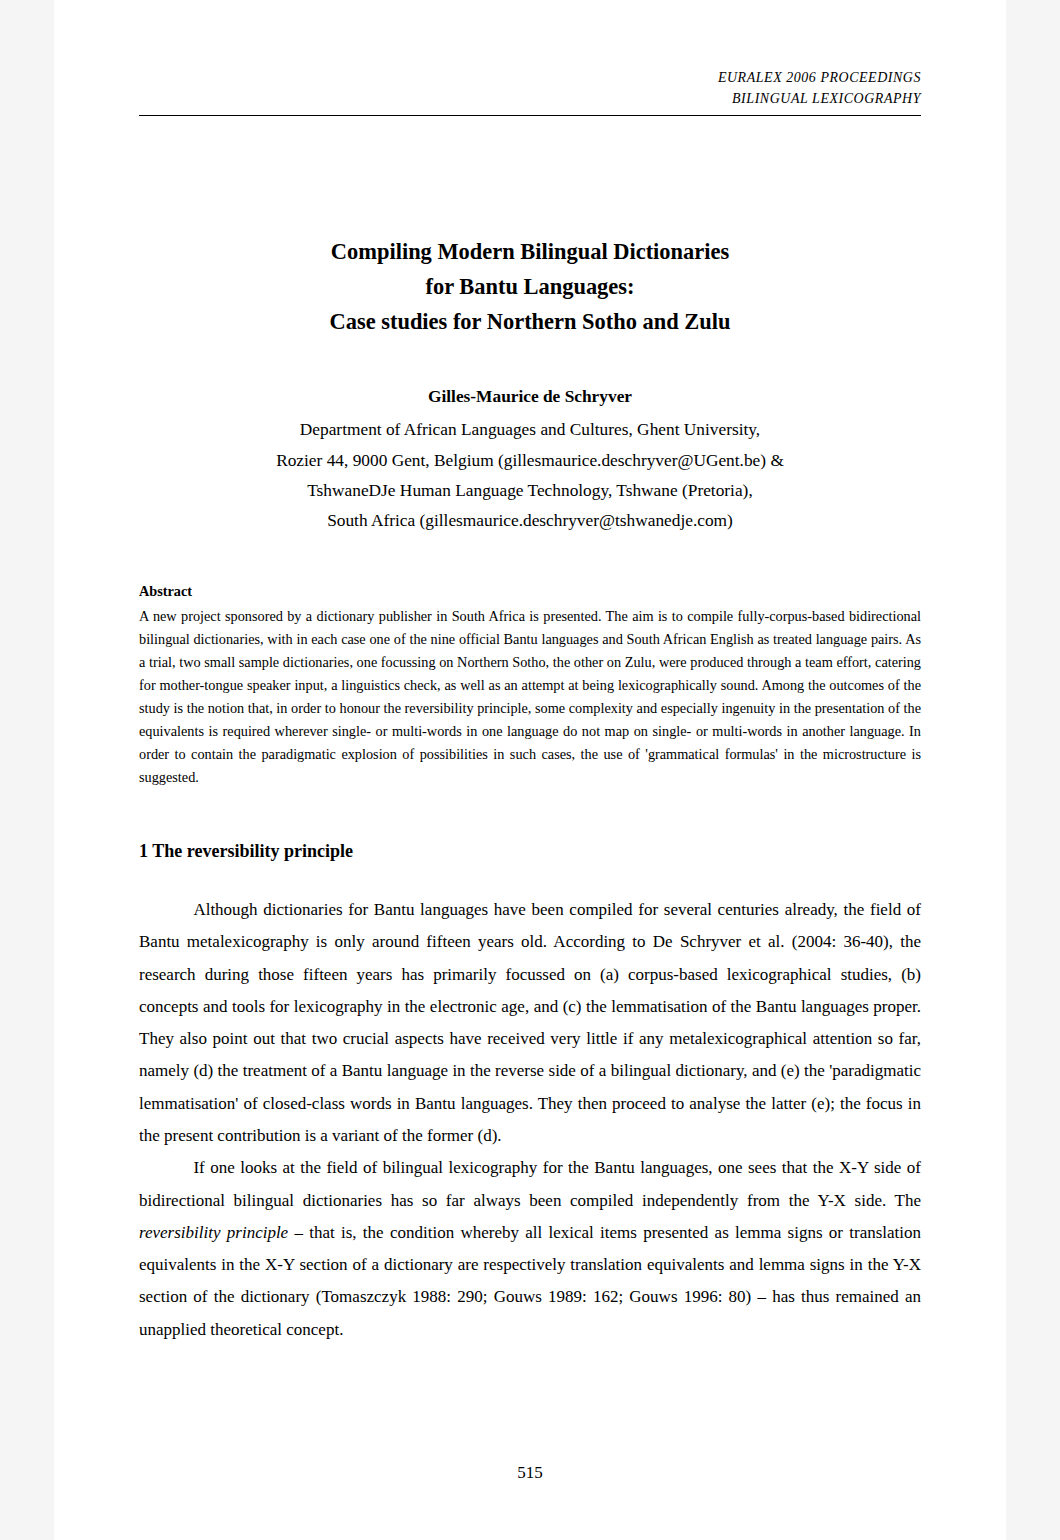EURALEX 2006 PROCEEDINGS
BILINGUAL LEXICOGRAPHY
Compiling Modern Bilingual Dictionaries
for Bantu Languages:
Case studies for Northern Sotho and Zulu
Gilles-Maurice de Schryver Department of African Languages and Cultures, Ghent University,
Rozier 44, 9000 Gent, Belgium (gillesmaurice.deschryver@UGent.be) &
TshwaneDJe Human Language Technology, Tshwane (Pretoria),
South Africa (gillesmaurice.deschryver@tshwanedje.com)
Abstract
A new project sponsored by a dictionary publisher in South Africa is presented. The aim is to compile fully-corpus-based bidirectional bilingual dictionaries, with in each case one of the nine official Bantu languages and South African English as treated language pairs. As a trial, two small sample dictionaries, one focussing on Northern Sotho, the other on Zulu, were produced through a team effort, catering for mother-tongue speaker input, a linguistics check, as well as an attempt at being lexicographically sound. Among the outcomes of the study is the notion that, in order to honour the reversibility principle, some complexity and especially ingenuity in the presentation of the equivalents is required wherever single- or multi-words in one language do not map on single- or multi-words in another language. In order to contain the paradigmatic explosion of possibilities in such cases, the use of 'grammatical formulas' in the microstructure is suggested.
1 The reversibility principle
Although dictionaries for Bantu languages have been compiled for several centuries already, the field of Bantu metalexicography is only around fifteen years old. According to De Schryver et al. (2004: 36-40), the research during those fifteen years has primarily focussed on (a) corpus-based lexicographical studies, (b) concepts and tools for lexicography in the electronic age, and (c) the lemmatisation of the Bantu languages proper. They also point out that two crucial aspects have received very little if any metalexicographical attention so far, namely (d) the treatment of a Bantu language in the reverse side of a bilingual dictionary, and (e) the 'paradigmatic lemmatisation' of closed-class words in Bantu languages. They then proceed to analyse the latter (e); the focus in the present contribution is a variant of the former (d).
If one looks at the field of bilingual lexicography for the Bantu languages, one sees that the X-Y side of bidirectional bilingual dictionaries has so far always been compiled independently from the Y-X side. The reversibility principle – that is, the condition whereby all lexical items presented as lemma signs or translation equivalents in the X-Y section of a dictionary are respectively translation equivalents and lemma signs in the Y-X section of the dictionary (Tomaszczyk 1988: 290; Gouws 1989: 162; Gouws 1996: 80) – has thus remained an unapplied theoretical concept.
515